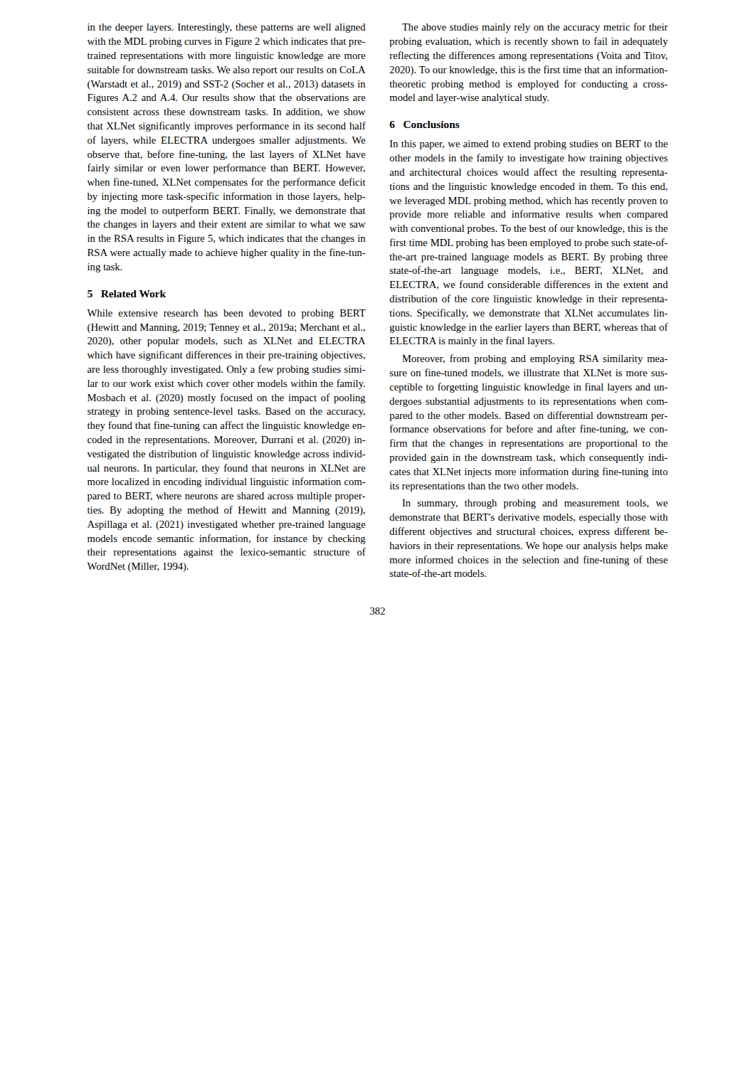in the deeper layers. Interestingly, these patterns are well aligned with the MDL probing curves in Figure 2 which indicates that pre-trained representations with more linguistic knowledge are more suitable for downstream tasks. We also report our results on CoLA (Warstadt et al., 2019) and SST-2 (Socher et al., 2013) datasets in Figures A.2 and A.4. Our results show that the observations are consistent across these downstream tasks. In addition, we show that XLNet significantly improves performance in its second half of layers, while ELECTRA undergoes smaller adjustments. We observe that, before fine-tuning, the last layers of XLNet have fairly similar or even lower performance than BERT. However, when fine-tuned, XLNet compensates for the performance deficit by injecting more task-specific information in those layers, helping the model to outperform BERT. Finally, we demonstrate that the changes in layers and their extent are similar to what we saw in the RSA results in Figure 5, which indicates that the changes in RSA were actually made to achieve higher quality in the fine-tuning task.
5 Related Work
While extensive research has been devoted to probing BERT (Hewitt and Manning, 2019; Tenney et al., 2019a; Merchant et al., 2020), other popular models, such as XLNet and ELECTRA which have significant differences in their pre-training objectives, are less thoroughly investigated. Only a few probing studies similar to our work exist which cover other models within the family. Mosbach et al. (2020) mostly focused on the impact of pooling strategy in probing sentence-level tasks. Based on the accuracy, they found that fine-tuning can affect the linguistic knowledge encoded in the representations. Moreover, Durrani et al. (2020) investigated the distribution of linguistic knowledge across individual neurons. In particular, they found that neurons in XLNet are more localized in encoding individual linguistic information compared to BERT, where neurons are shared across multiple properties. By adopting the method of Hewitt and Manning (2019), Aspillaga et al. (2021) investigated whether pre-trained language models encode semantic information, for instance by checking their representations against the lexico-semantic structure of WordNet (Miller, 1994).
The above studies mainly rely on the accuracy metric for their probing evaluation, which is recently shown to fail in adequately reflecting the differences among representations (Voita and Titov, 2020). To our knowledge, this is the first time that an information-theoretic probing method is employed for conducting a cross-model and layer-wise analytical study.
6 Conclusions
In this paper, we aimed to extend probing studies on BERT to the other models in the family to investigate how training objectives and architectural choices would affect the resulting representations and the linguistic knowledge encoded in them. To this end, we leveraged MDL probing method, which has recently proven to provide more reliable and informative results when compared with conventional probes. To the best of our knowledge, this is the first time MDL probing has been employed to probe such state-of-the-art pre-trained language models as BERT. By probing three state-of-the-art language models, i.e., BERT, XLNet, and ELECTRA, we found considerable differences in the extent and distribution of the core linguistic knowledge in their representations. Specifically, we demonstrate that XLNet accumulates linguistic knowledge in the earlier layers than BERT, whereas that of ELECTRA is mainly in the final layers.
Moreover, from probing and employing RSA similarity measure on fine-tuned models, we illustrate that XLNet is more susceptible to forgetting linguistic knowledge in final layers and undergoes substantial adjustments to its representations when compared to the other models. Based on differential downstream performance observations for before and after fine-tuning, we confirm that the changes in representations are proportional to the provided gain in the downstream task, which consequently indicates that XLNet injects more information during fine-tuning into its representations than the two other models.
In summary, through probing and measurement tools, we demonstrate that BERT's derivative models, especially those with different objectives and structural choices, express different behaviors in their representations. We hope our analysis helps make more informed choices in the selection and fine-tuning of these state-of-the-art models.
382